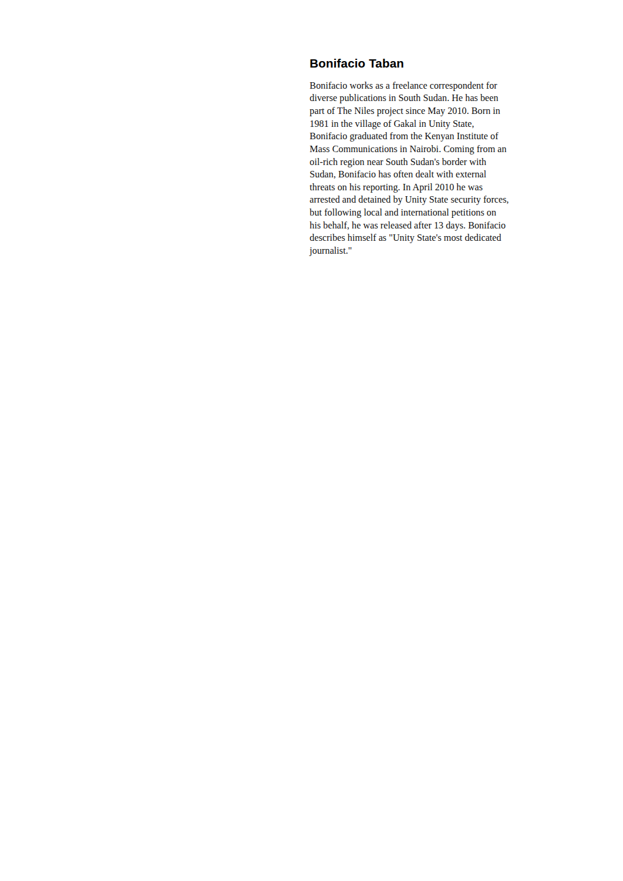Bonifacio Taban
Bonifacio works as a freelance correspondent for diverse publications in South Sudan. He has been part of The Niles project since May 2010. Born in 1981 in the village of Gakal in Unity State, Bonifacio graduated from the Kenyan Institute of Mass Communications in Nairobi. Coming from an oil-rich region near South Sudan's border with Sudan, Bonifacio has often dealt with external threats on his reporting. In April 2010 he was arrested and detained by Unity State security forces, but following local and international petitions on his behalf, he was released after 13 days. Bonifacio describes himself as "Unity State's most dedicated journalist."